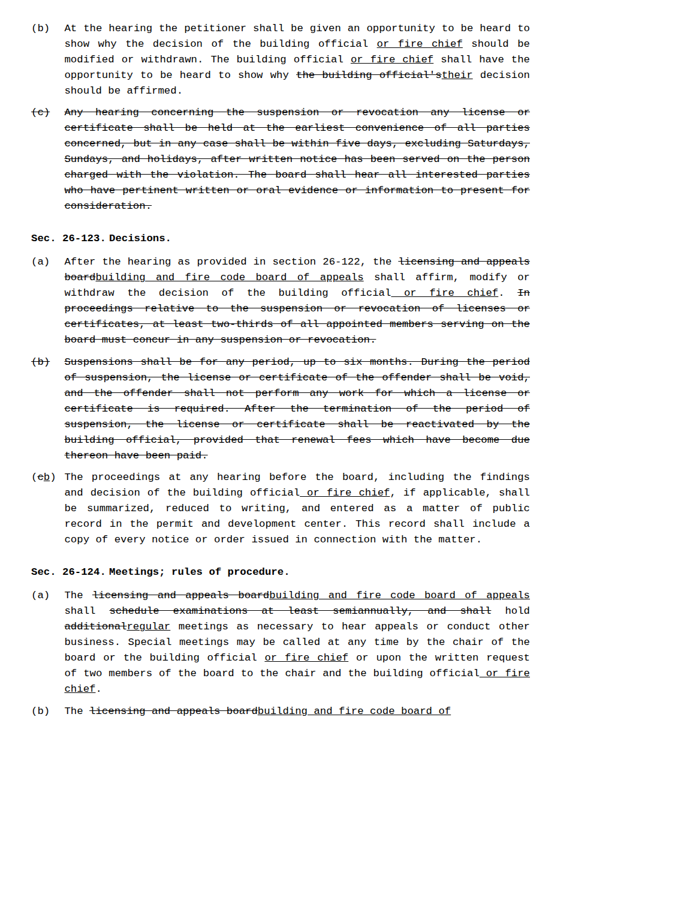(b)
At the hearing the petitioner shall be given an opportunity to be heard to show why the decision of the building official or fire chief should be modified or withdrawn. The building official or fire chief shall have the opportunity to be heard to show why the building official'stheir decision should be affirmed.
(c)
Any hearing concerning the suspension or revocation any license or certificate shall be held at the earliest convenience of all parties concerned, but in any case shall be within five days, excluding Saturdays, Sundays, and holidays, after written notice has been served on the person charged with the violation. The board shall hear all interested parties who have pertinent written or oral evidence or information to present for consideration.
Sec. 26-123. Decisions.
(a)
After the hearing as provided in section 26-122, the licensing and appeals boardbuilding and fire code board of appeals shall affirm, modify or withdraw the decision of the building official or fire chief. In proceedings relative to the suspension or revocation of licenses or certificates, at least two-thirds of all appointed members serving on the board must concur in any suspension or revocation.
(b)
Suspensions shall be for any period, up to six months. During the period of suspension, the license or certificate of the offender shall be void, and the offender shall not perform any work for which a license or certificate is required. After the termination of the period of suspension, the license or certificate shall be reactivated by the building official, provided that renewal fees which have become due thereon have been paid.
(cb)
The proceedings at any hearing before the board, including the findings and decision of the building official or fire chief, if applicable, shall be summarized, reduced to writing, and entered as a matter of public record in the permit and development center. This record shall include a copy of every notice or order issued in connection with the matter.
Sec. 26-124. Meetings; rules of procedure.
(a)
The licensing and appeals boardbuilding and fire code board of appeals shall schedule examinations at least semiannually, and shall hold additionalregular meetings as necessary to hear appeals or conduct other business. Special meetings may be called at any time by the chair of the board or the building official or fire chief or upon the written request of two members of the board to the chair and the building official or fire chief.
(b)
The licensing and appeals boardbuilding and fire code board of